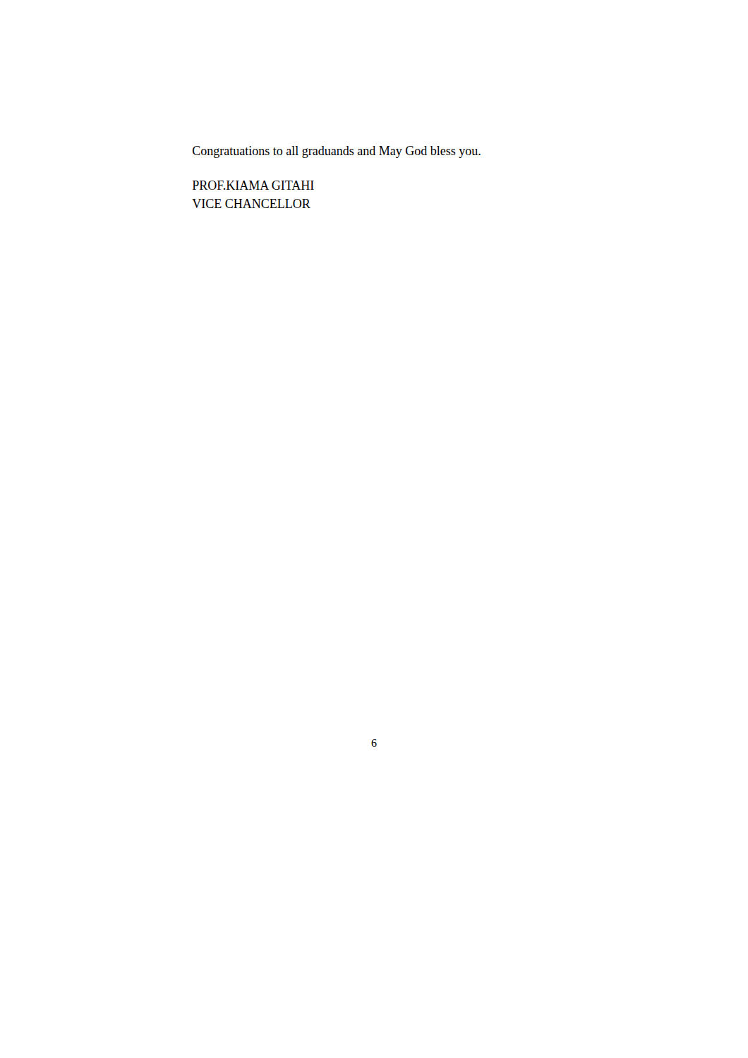Congratuations to all graduands and May God bless you.
PROF.KIAMA GITAHI
VICE CHANCELLOR
6